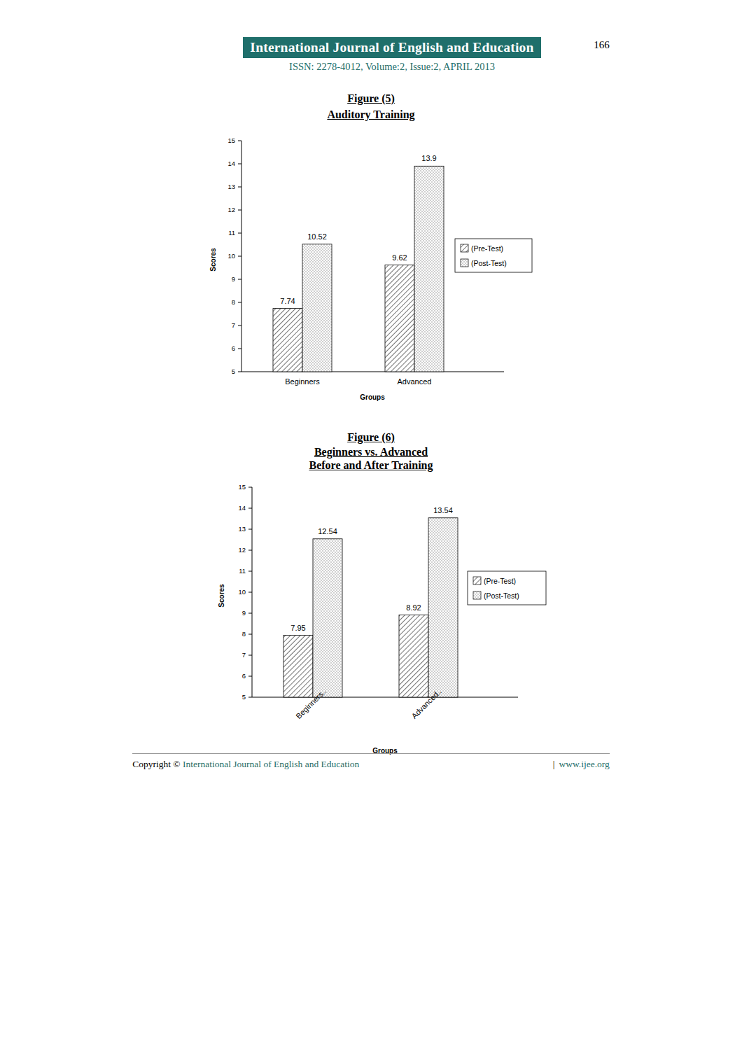166
International Journal of English and Education
ISSN: 2278-4012, Volume:2, Issue:2, APRIL 2013
Figure (5)
Auditory Training
5 6 7 8 9 10 11 12 13 14 15 Scores 7.74 10.52 9.62 13.9 Beginners Advanced Groups (Pre-Test) (Post-Test)
Figure (6)
Beginners vs. Advanced Before and After Training
5 6 7 8 9 10 11 12 13 14 15 Scores 7.95 12.54 8.92 13.54 Beginners.. Advanced.. Groups (Pre-Test) (Post-Test)
Copyright © International Journal of English and Education
|www.ijee.org